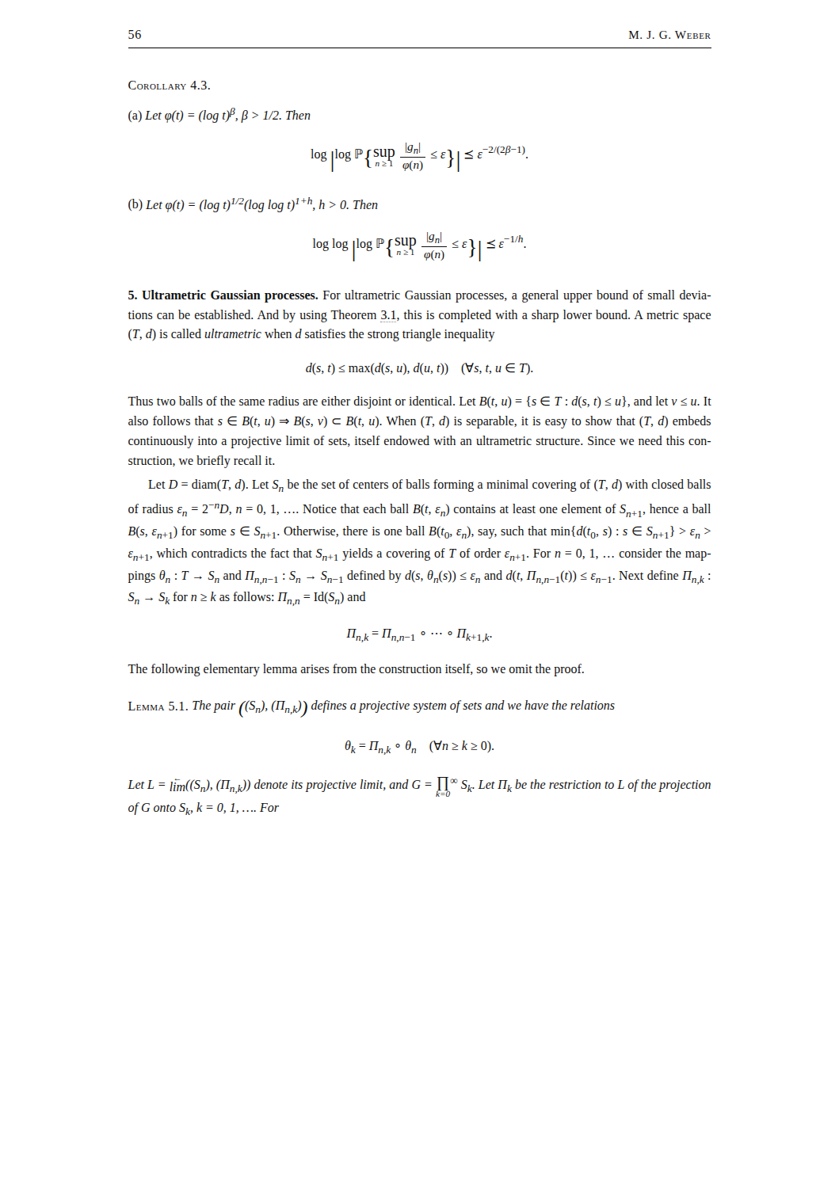56 M. J. G. Weber
Corollary 4.3.
(a) Let φ(t) = (log t)β, β > 1/2. Then log |log ℙ{sup n ≥ 1 |gn|φ(n) ≤ ε}| ⪯ ε−2/(2β−1).
(b) Let φ(t) = (log t)1/2(log log t)1+h, h > 0. Then log log |log ℙ{sup n ≥ 1 |gn|φ(n) ≤ ε}| ⪯ ε−1/h.
5. Ultrametric Gaussian processes.
For ultrametric Gaussian processes, a general upper bound of small deviations can be established. And by using Theorem 3.1, this is completed with a sharp lower bound. A metric space (T, d) is called ultrametric when d satisfies the strong triangle inequality
d(s, t) ≤ max(d(s, u), d(u, t)) (∀s, t, u ∈ T).
Thus two balls of the same radius are either disjoint or identical. Let B(t, u) = {s ∈ T : d(s, t) ≤ u}, and let v ≤ u. It also follows that s ∈ B(t, u) ⇒ B(s, v) ⊂ B(t, u). When (T, d) is separable, it is easy to show that (T, d) embeds continuously into a projective limit of sets, itself endowed with an ultrametric structure. Since we need this construction, we briefly recall it.
Let D = diam(T, d). Let Sn be the set of centers of balls forming a minimal covering of (T, d) with closed balls of radius εn = 2−nD, n = 0, 1, …. Notice that each ball B(t, εn) contains at least one element of Sn+1, hence a ball B(s, εn+1) for some s ∈ Sn+1. Otherwise, there is one ball B(t0, εn), say, such that min{d(t0, s) : s ∈ Sn+1} > εn > εn+1, which contradicts the fact that Sn+1 yields a covering of T of order εn+1. For n = 0, 1, … consider the mappings θn : T → Sn and Πn,n−1 : Sn → Sn−1 defined by d(s, θn(s)) ≤ εn and d(t, Πn,n−1(t)) ≤ εn−1. Next define Πn,k : Sn → Sk for n ≥ k as follows: Πn,n = Id(Sn) and
Πn,k = Πn,n−1 ∘ ⋯ ∘ Πk+1,k.
The following elementary lemma arises from the construction itself, so we omit the proof.
Lemma 5.1. The pair ((Sn), (Πn,k)) defines a projective system of sets and we have the relations θk = Πn,k ∘ θn (∀n ≥ k ≥ 0). Let L = ←lim((Sn), (Πn,k)) denote its projective limit, and G = ∏k=0∞ Sk. Let Πk be the restriction to L of the projection of G onto Sk, k = 0, 1, …. For